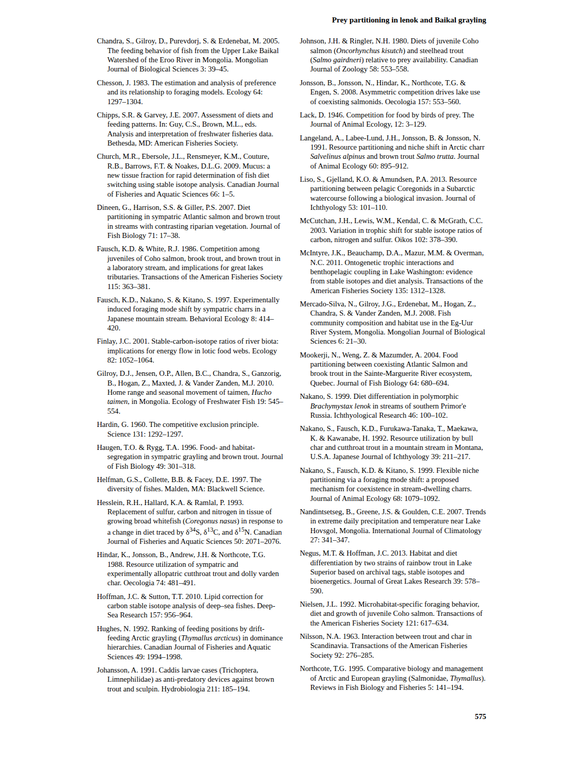Prey partitioning in lenok and Baikal grayling
Chandra, S., Gilroy, D., Purevdorj, S. & Erdenebat, M. 2005. The feeding behavior of fish from the Upper Lake Baikal Watershed of the Eroo River in Mongolia. Mongolian Journal of Biological Sciences 3: 39–45.
Chesson, J. 1983. The estimation and analysis of preference and its relationship to foraging models. Ecology 64: 1297–1304.
Chipps, S.R. & Garvey, J.E. 2007. Assessment of diets and feeding patterns. In: Guy, C.S., Brown, M.L., eds. Analysis and interpretation of freshwater fisheries data. Bethesda, MD: American Fisheries Society.
Church, M.R., Ebersole, J.L., Rensmeyer, K.M., Couture, R.B., Barrows, F.T. & Noakes, D.L.G. 2009. Mucus: a new tissue fraction for rapid determination of fish diet switching using stable isotope analysis. Canadian Journal of Fisheries and Aquatic Sciences 66: 1–5.
Dineen, G., Harrison, S.S. & Giller, P.S. 2007. Diet partitioning in sympatric Atlantic salmon and brown trout in streams with contrasting riparian vegetation. Journal of Fish Biology 71: 17–38.
Fausch, K.D. & White, R.J. 1986. Competition among juveniles of Coho salmon, brook trout, and brown trout in a laboratory stream, and implications for great lakes tributaries. Transactions of the American Fisheries Society 115: 363–381.
Fausch, K.D., Nakano, S. & Kitano, S. 1997. Experimentally induced foraging mode shift by sympatric charrs in a Japanese mountain stream. Behavioral Ecology 8: 414–420.
Finlay, J.C. 2001. Stable-carbon-isotope ratios of river biota: implications for energy flow in lotic food webs. Ecology 82: 1052–1064.
Gilroy, D.J., Jensen, O.P., Allen, B.C., Chandra, S., Ganzorig, B., Hogan, Z., Maxted, J. & Vander Zanden, M.J. 2010. Home range and seasonal movement of taimen, Hucho taimen, in Mongolia. Ecology of Freshwater Fish 19: 545–554.
Hardin, G. 1960. The competitive exclusion principle. Science 131: 1292–1297.
Haugen, T.O. & Rygg, T.A. 1996. Food- and habitat- segregation in sympatric grayling and brown trout. Journal of Fish Biology 49: 301–318.
Helfman, G.S., Collette, B.B. & Facey, D.E. 1997. The diversity of fishes. Malden, MA: Blackwell Science.
Hesslein, R.H., Hallard, K.A. & Ramlal, P. 1993. Replacement of sulfur, carbon and nitrogen in tissue of growing broad whitefish (Coregonus nasus) in response to a change in diet traced by δ34S, δ13C, and δ15N. Canadian Journal of Fisheries and Aquatic Sciences 50: 2071–2076.
Hindar, K., Jonsson, B., Andrew, J.H. & Northcote, T.G. 1988. Resource utilization of sympatric and experimentally allopatric cutthroat trout and dolly varden char. Oecologia 74: 481–491.
Hoffman, J.C. & Sutton, T.T. 2010. Lipid correction for carbon stable isotope analysis of deep–sea fishes. Deep-Sea Research 157: 956–964.
Hughes, N. 1992. Ranking of feeding positions by drift-feeding Arctic grayling (Thymallus arcticus) in dominance hierarchies. Canadian Journal of Fisheries and Aquatic Sciences 49: 1994–1998.
Johansson, A. 1991. Caddis larvae cases (Trichoptera, Limnephilidae) as anti-predatory devices against brown trout and sculpin. Hydrobiologia 211: 185–194.
Johnson, J.H. & Ringler, N.H. 1980. Diets of juvenile Coho salmon (Oncorhynchus kisutch) and steelhead trout (Salmo gairdneri) relative to prey availability. Canadian Journal of Zoology 58: 553–558.
Jonsson, B., Jonsson, N., Hindar, K., Northcote, T.G. & Engen, S. 2008. Asymmetric competition drives lake use of coexisting salmonids. Oecologia 157: 553–560.
Lack, D. 1946. Competition for food by birds of prey. The Journal of Animal Ecology, 12: 3–129.
Langeland, A., Labee-Lund, J.H., Jonsson, B. & Jonsson, N. 1991. Resource partitioning and niche shift in Arctic charr Salvelinus alpinus and brown trout Salmo trutta. Journal of Animal Ecology 60: 895–912.
Liso, S., Gjelland, K.O. & Amundsen, P.A. 2013. Resource partitioning between pelagic Coregonids in a Subarctic watercourse following a biological invasion. Journal of Ichthyology 53: 101–110.
McCutchan, J.H., Lewis, W.M., Kendal, C. & McGrath, C.C. 2003. Variation in trophic shift for stable isotope ratios of carbon, nitrogen and sulfur. Oikos 102: 378–390.
McIntyre, J.K., Beauchamp, D.A., Mazur, M.M. & Overman, N.C. 2011. Ontogenetic trophic interactions and benthopelagic coupling in Lake Washington: evidence from stable isotopes and diet analysis. Transactions of the American Fisheries Society 135: 1312–1328.
Mercado-Silva, N., Gilroy, J.G., Erdenebat, M., Hogan, Z., Chandra, S. & Vander Zanden, M.J. 2008. Fish community composition and habitat use in the Eg-Uur River System, Mongolia. Mongolian Journal of Biological Sciences 6: 21–30.
Mookerji, N., Weng, Z. & Mazumder, A. 2004. Food partitioning between coexisting Atlantic Salmon and brook trout in the Sainte-Marguerite River ecosystem, Quebec. Journal of Fish Biology 64: 680–694.
Nakano, S. 1999. Diet differentiation in polymorphic Brachymystax lenok in streams of southern Primor'e Russia. Ichthyological Research 46: 100–102.
Nakano, S., Fausch, K.D., Furukawa-Tanaka, T., Maekawa, K. & Kawanabe, H. 1992. Resource utilization by bull char and cutthroat trout in a mountain stream in Montana, U.S.A. Japanese Journal of Ichthyology 39: 211–217.
Nakano, S., Fausch, K.D. & Kitano, S. 1999. Flexible niche partitioning via a foraging mode shift: a proposed mechanism for coexistence in stream-dwelling charrs. Journal of Animal Ecology 68: 1079–1092.
Nandintsetseg, B., Greene, J.S. & Goulden, C.E. 2007. Trends in extreme daily precipitation and temperature near Lake Hovsgol, Mongolia. International Journal of Climatology 27: 341–347.
Negus, M.T. & Hoffman, J.C. 2013. Habitat and diet differentiation by two strains of rainbow trout in Lake Superior based on archival tags, stable isotopes and bioenergetics. Journal of Great Lakes Research 39: 578–590.
Nielsen, J.L. 1992. Microhabitat-specific foraging behavior, diet and growth of juvenile Coho salmon. Transactions of the American Fisheries Society 121: 617–634.
Nilsson, N.A. 1963. Interaction between trout and char in Scandinavia. Transactions of the American Fisheries Society 92: 276–285.
Northcote, T.G. 1995. Comparative biology and management of Arctic and European grayling (Salmonidae, Thymallus). Reviews in Fish Biology and Fisheries 5: 141–194.
575